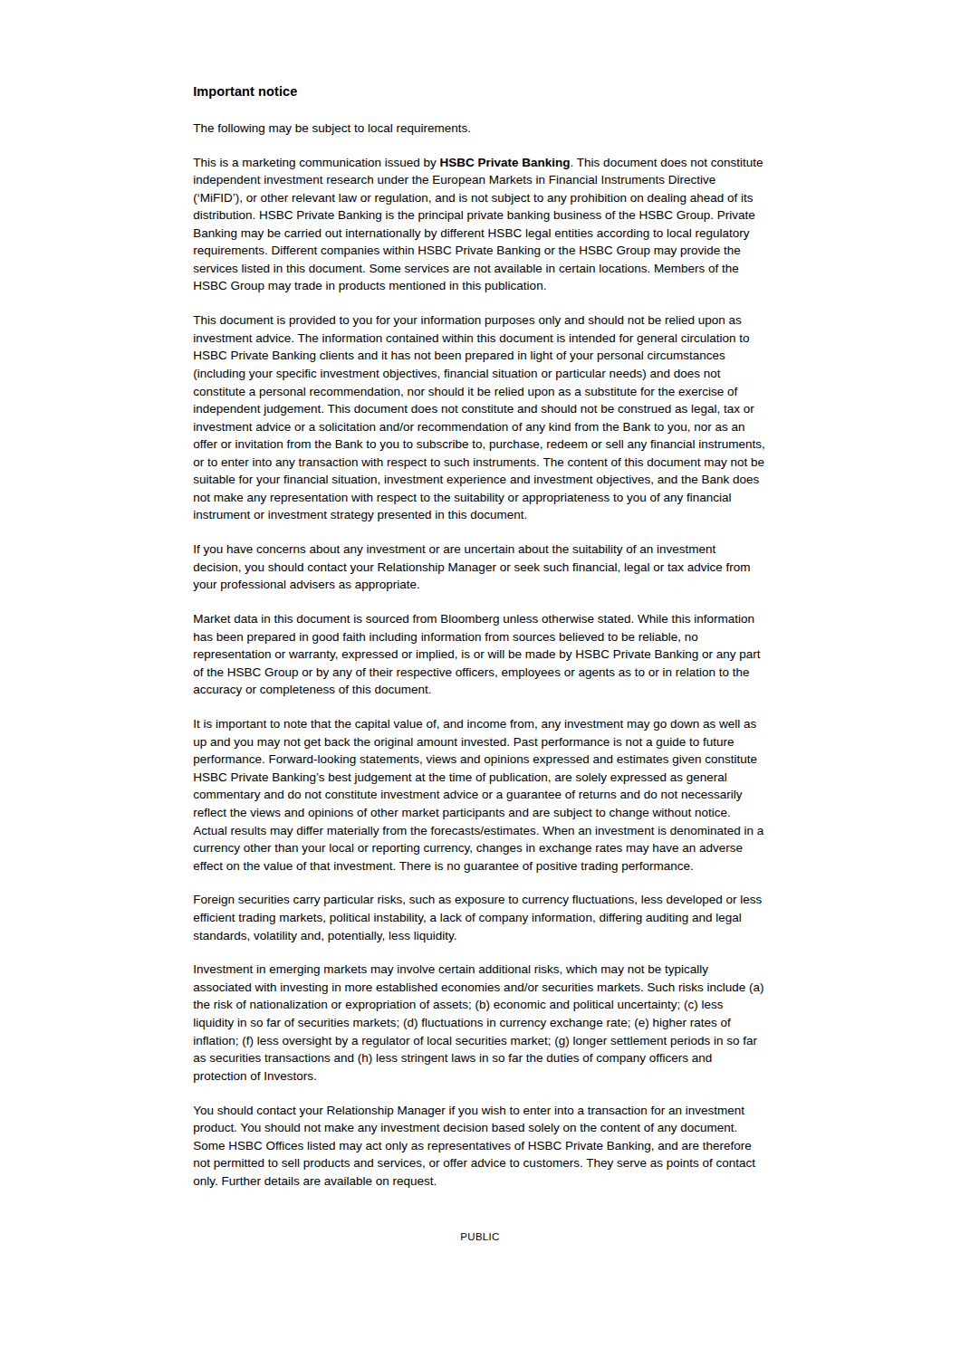Important notice
The following may be subject to local requirements.
This is a marketing communication issued by HSBC Private Banking. This document does not constitute independent investment research under the European Markets in Financial Instruments Directive (‘MiFID’), or other relevant law or regulation, and is not subject to any prohibition on dealing ahead of its distribution. HSBC Private Banking is the principal private banking business of the HSBC Group. Private Banking may be carried out internationally by different HSBC legal entities according to local regulatory requirements. Different companies within HSBC Private Banking or the HSBC Group may provide the services listed in this document. Some services are not available in certain locations. Members of the HSBC Group may trade in products mentioned in this publication.
This document is provided to you for your information purposes only and should not be relied upon as investment advice. The information contained within this document is intended for general circulation to HSBC Private Banking clients and it has not been prepared in light of your personal circumstances (including your specific investment objectives, financial situation or particular needs) and does not constitute a personal recommendation, nor should it be relied upon as a substitute for the exercise of independent judgement. This document does not constitute and should not be construed as legal, tax or investment advice or a solicitation and/or recommendation of any kind from the Bank to you, nor as an offer or invitation from the Bank to you to subscribe to, purchase, redeem or sell any financial instruments, or to enter into any transaction with respect to such instruments. The content of this document may not be suitable for your financial situation, investment experience and investment objectives, and the Bank does not make any representation with respect to the suitability or appropriateness to you of any financial instrument or investment strategy presented in this document.
If you have concerns about any investment or are uncertain about the suitability of an investment decision, you should contact your Relationship Manager or seek such financial, legal or tax advice from your professional advisers as appropriate.
Market data in this document is sourced from Bloomberg unless otherwise stated. While this information has been prepared in good faith including information from sources believed to be reliable, no representation or warranty, expressed or implied, is or will be made by HSBC Private Banking or any part of the HSBC Group or by any of their respective officers, employees or agents as to or in relation to the accuracy or completeness of this document.
It is important to note that the capital value of, and income from, any investment may go down as well as up and you may not get back the original amount invested. Past performance is not a guide to future performance. Forward-looking statements, views and opinions expressed and estimates given constitute HSBC Private Banking’s best judgement at the time of publication, are solely expressed as general commentary and do not constitute investment advice or a guarantee of returns and do not necessarily reflect the views and opinions of other market participants and are subject to change without notice. Actual results may differ materially from the forecasts/estimates. When an investment is denominated in a currency other than your local or reporting currency, changes in exchange rates may have an adverse effect on the value of that investment. There is no guarantee of positive trading performance.
Foreign securities carry particular risks, such as exposure to currency fluctuations, less developed or less efficient trading markets, political instability, a lack of company information, differing auditing and legal standards, volatility and, potentially, less liquidity.
Investment in emerging markets may involve certain additional risks, which may not be typically associated with investing in more established economies and/or securities markets. Such risks include (a) the risk of nationalization or expropriation of assets; (b) economic and political uncertainty; (c) less liquidity in so far of securities markets; (d) fluctuations in currency exchange rate; (e) higher rates of inflation; (f) less oversight by a regulator of local securities market; (g) longer settlement periods in so far as securities transactions and (h) less stringent laws in so far the duties of company officers and protection of Investors.
You should contact your Relationship Manager if you wish to enter into a transaction for an investment product. You should not make any investment decision based solely on the content of any document.
Some HSBC Offices listed may act only as representatives of HSBC Private Banking, and are therefore not permitted to sell products and services, or offer advice to customers. They serve as points of contact only. Further details are available on request.
PUBLIC